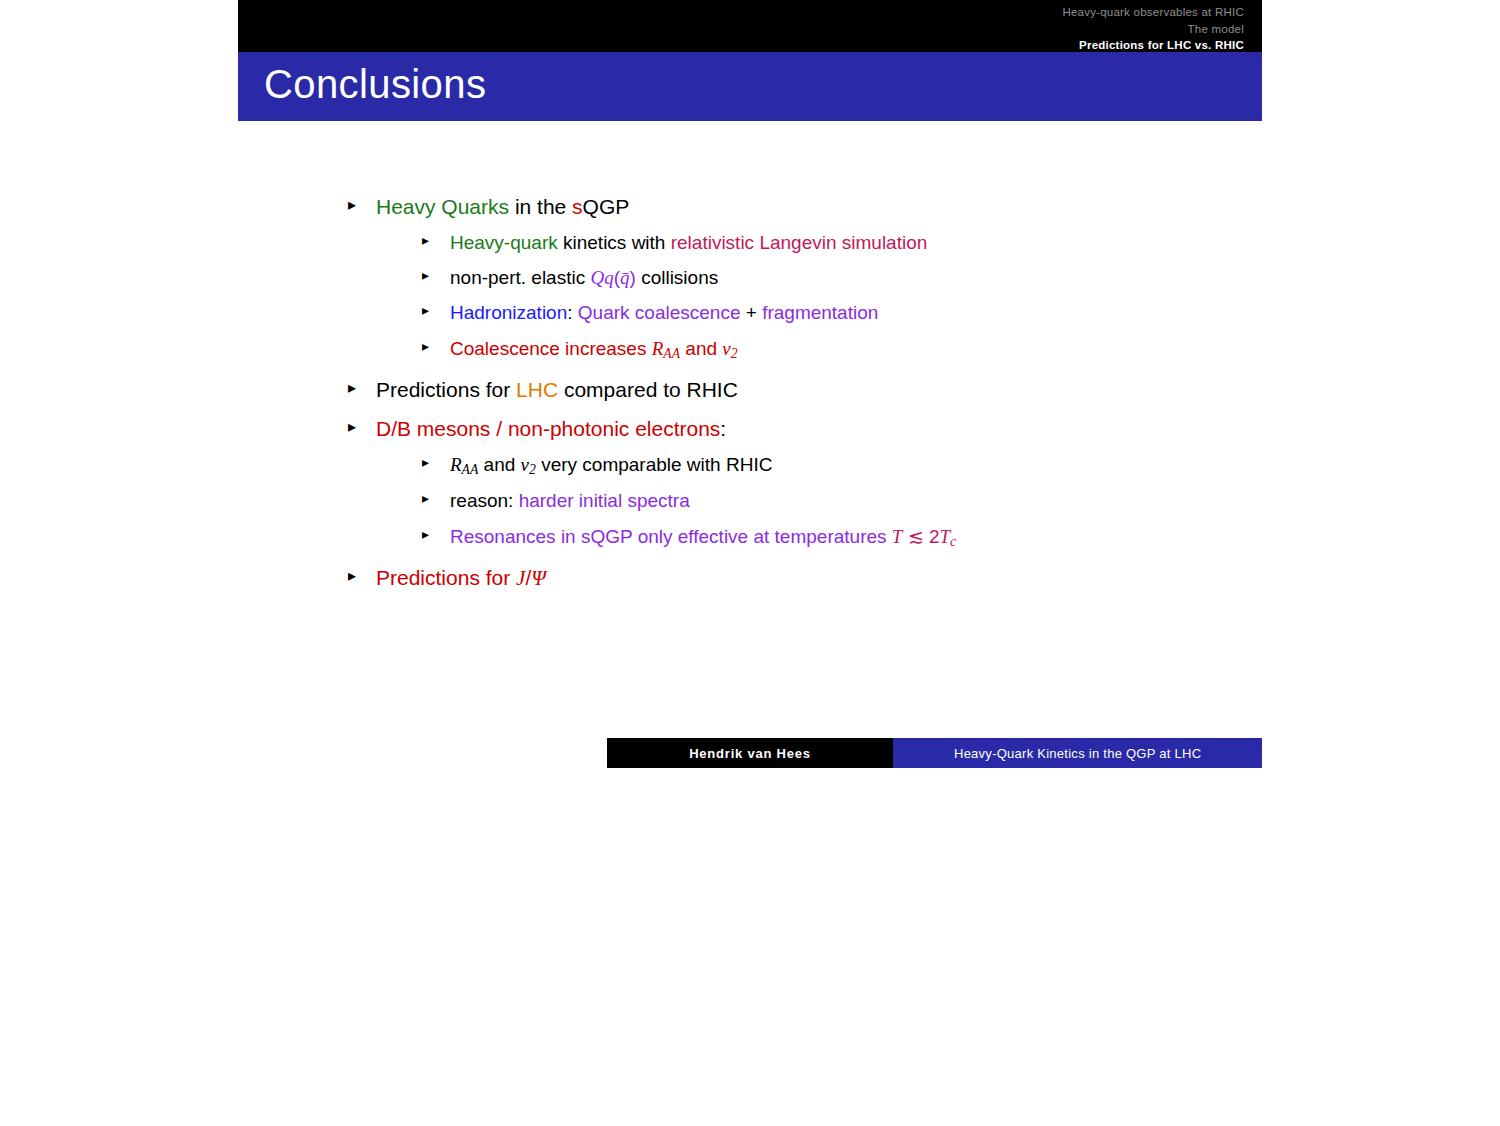Heavy-quark observables at RHIC
The model
Predictions for LHC vs. RHIC
Conclusions
Heavy Quarks in the sQGP
Heavy-quark kinetics with relativistic Langevin simulation
non-pert. elastic Qq(q̄) collisions
Hadronization: Quark coalescence + fragmentation
Coalescence increases RAA and v 2
Predictions for LHC compared to RHIC
D/B mesons / non-photonic electrons:
RAA and v 2 very comparable with RHIC
reason: harder initial spectra
Resonances in sQGP only effective at temperatures T ≲ 2Tc
Predictions for J/Ψ
Hendrik van Hees
Heavy-Quark Kinetics in the QGP at LHC